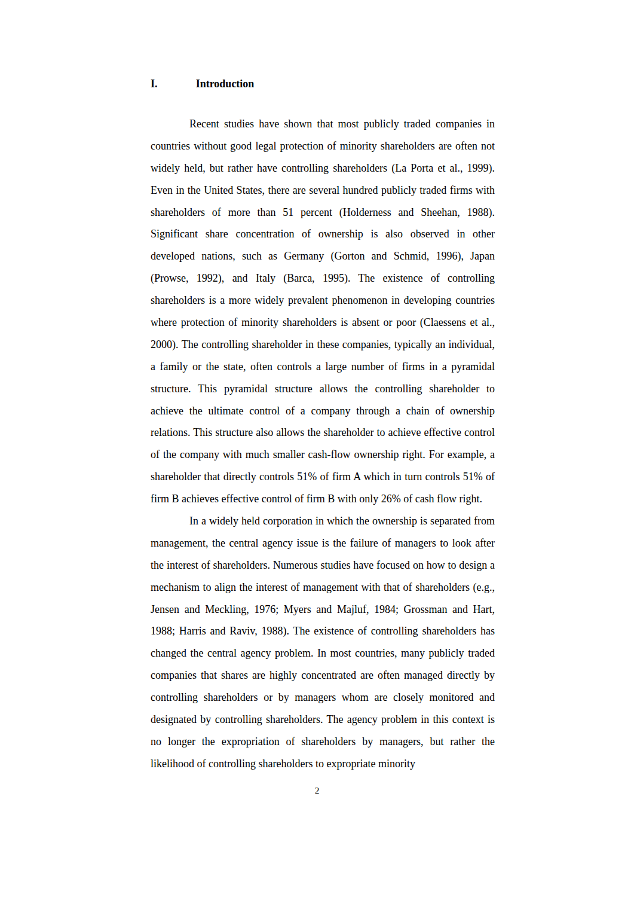I. Introduction
Recent studies have shown that most publicly traded companies in countries without good legal protection of minority shareholders are often not widely held, but rather have controlling shareholders (La Porta et al., 1999). Even in the United States, there are several hundred publicly traded firms with shareholders of more than 51 percent (Holderness and Sheehan, 1988). Significant share concentration of ownership is also observed in other developed nations, such as Germany (Gorton and Schmid, 1996), Japan (Prowse, 1992), and Italy (Barca, 1995). The existence of controlling shareholders is a more widely prevalent phenomenon in developing countries where protection of minority shareholders is absent or poor (Claessens et al., 2000). The controlling shareholder in these companies, typically an individual, a family or the state, often controls a large number of firms in a pyramidal structure. This pyramidal structure allows the controlling shareholder to achieve the ultimate control of a company through a chain of ownership relations. This structure also allows the shareholder to achieve effective control of the company with much smaller cash-flow ownership right. For example, a shareholder that directly controls 51% of firm A which in turn controls 51% of firm B achieves effective control of firm B with only 26% of cash flow right.
In a widely held corporation in which the ownership is separated from management, the central agency issue is the failure of managers to look after the interest of shareholders. Numerous studies have focused on how to design a mechanism to align the interest of management with that of shareholders (e.g., Jensen and Meckling, 1976; Myers and Majluf, 1984; Grossman and Hart, 1988; Harris and Raviv, 1988). The existence of controlling shareholders has changed the central agency problem. In most countries, many publicly traded companies that shares are highly concentrated are often managed directly by controlling shareholders or by managers whom are closely monitored and designated by controlling shareholders. The agency problem in this context is no longer the expropriation of shareholders by managers, but rather the likelihood of controlling shareholders to expropriate minority
2